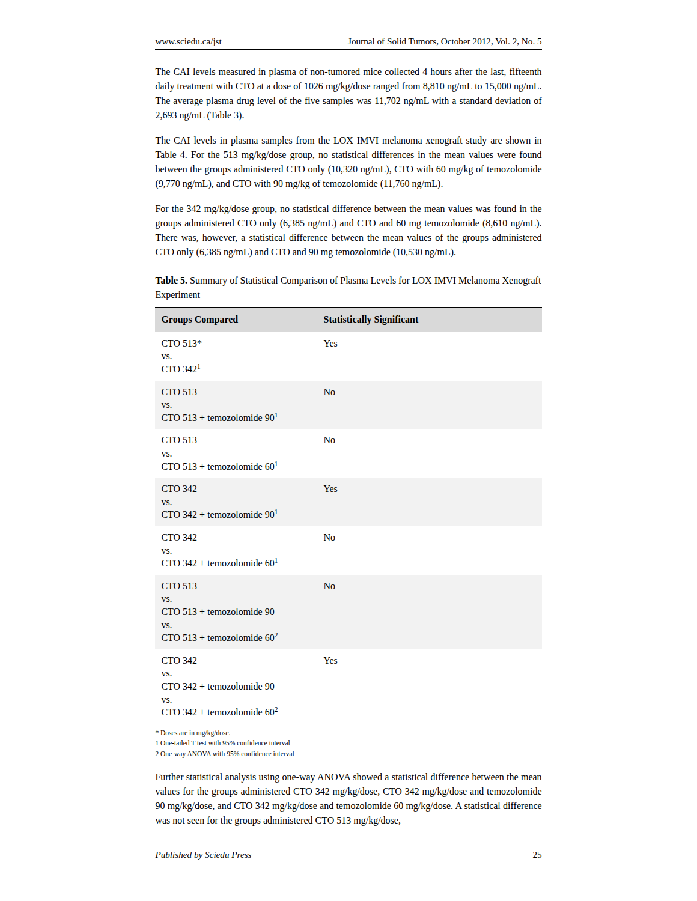www.sciedu.ca/jst
Journal of Solid Tumors, October 2012, Vol. 2, No. 5
The CAI levels measured in plasma of non-tumored mice collected 4 hours after the last, fifteenth daily treatment with CTO at a dose of 1026 mg/kg/dose ranged from 8,810 ng/mL to 15,000 ng/mL. The average plasma drug level of the five samples was 11,702 ng/mL with a standard deviation of 2,693 ng/mL (Table 3).
The CAI levels in plasma samples from the LOX IMVI melanoma xenograft study are shown in Table 4. For the 513 mg/kg/dose group, no statistical differences in the mean values were found between the groups administered CTO only (10,320 ng/mL), CTO with 60 mg/kg of temozolomide (9,770 ng/mL), and CTO with 90 mg/kg of temozolomide (11,760 ng/mL).
For the 342 mg/kg/dose group, no statistical difference between the mean values was found in the groups administered CTO only (6,385 ng/mL) and CTO and 60 mg temozolomide (8,610 ng/mL). There was, however, a statistical difference between the mean values of the groups administered CTO only (6,385 ng/mL) and CTO and 90 mg temozolomide (10,530 ng/mL).
Table 5. Summary of Statistical Comparison of Plasma Levels for LOX IMVI Melanoma Xenograft Experiment
| Groups Compared | Statistically Significant |
| --- | --- |
| CTO 513* vs. CTO 342 1 | Yes |
| CTO 513 vs. CTO 513 + temozolomide 90 1 | No |
| CTO 513 vs. CTO 513 + temozolomide 60 1 | No |
| CTO 342 vs. CTO 342 + temozolomide 90 1 | Yes |
| CTO 342 vs. CTO 342 + temozolomide 60 1 | No |
| CTO 513 vs. CTO 513 + temozolomide 90 vs. CTO 513 + temozolomide 60 2 | No |
| CTO 342 vs. CTO 342 + temozolomide 90 vs. CTO 342 + temozolomide 60 2 | Yes |
* Doses are in mg/kg/dose.
1 One-tailed T test with 95% confidence interval
2 One-way ANOVA with 95% confidence interval
Further statistical analysis using one-way ANOVA showed a statistical difference between the mean values for the groups administered CTO 342 mg/kg/dose, CTO 342 mg/kg/dose and temozolomide 90 mg/kg/dose, and CTO 342 mg/kg/dose and temozolomide 60 mg/kg/dose. A statistical difference was not seen for the groups administered CTO 513 mg/kg/dose,
Published by Sciedu Press
25